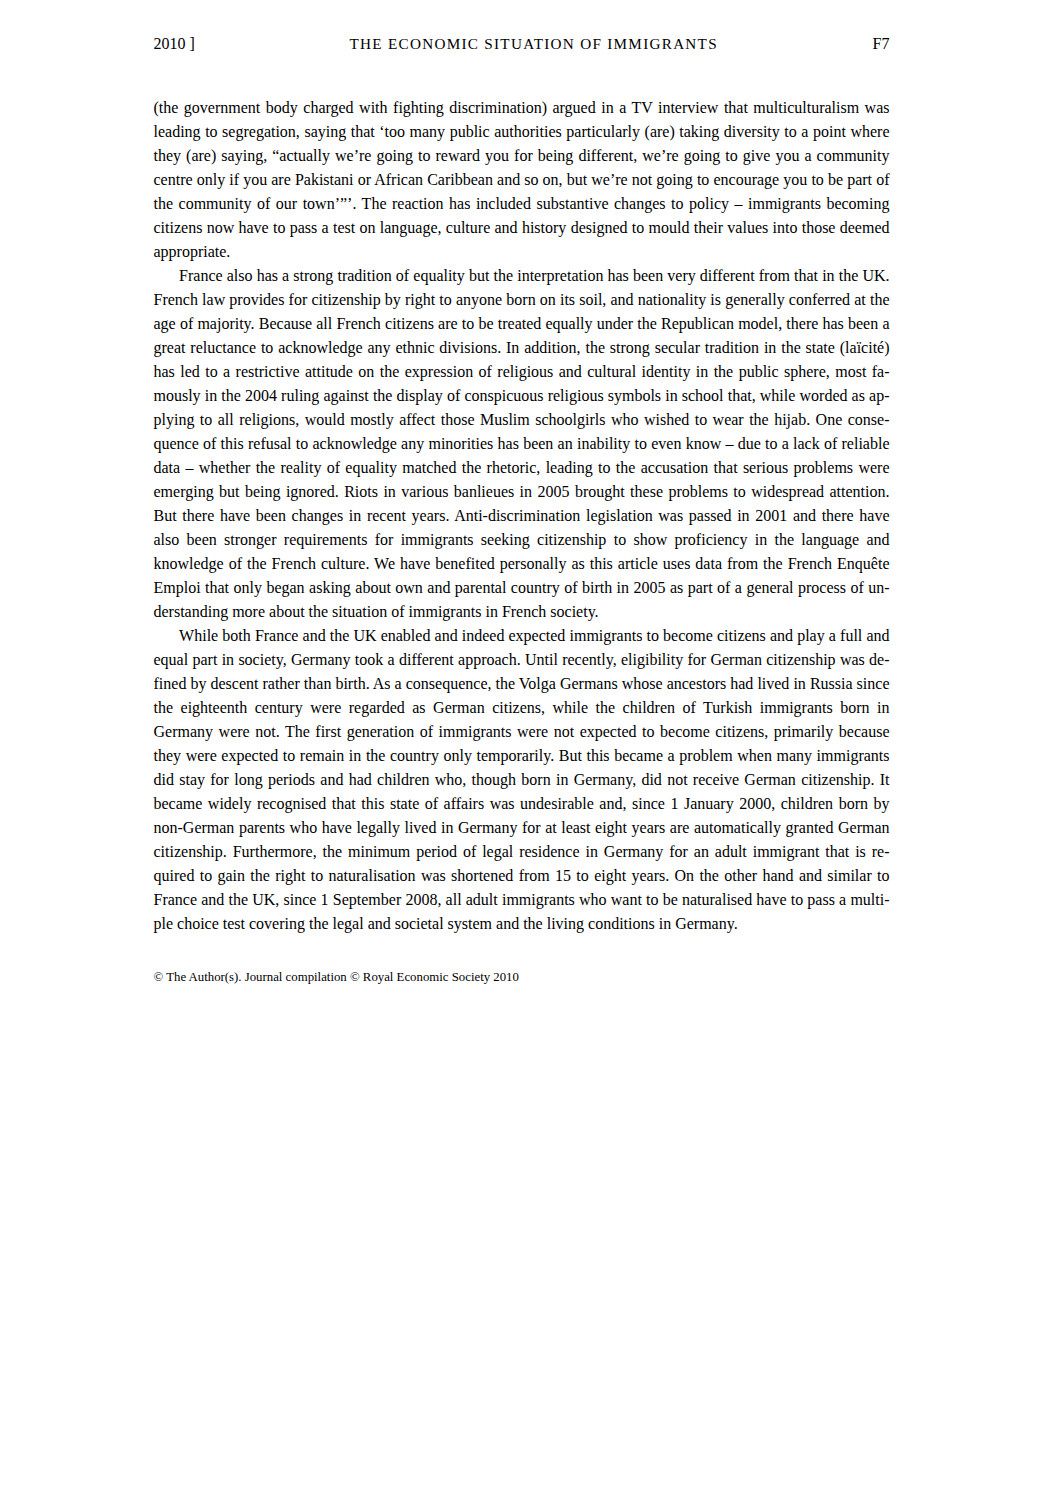2010 ] THE ECONOMIC SITUATION OF IMMIGRANTS F7
(the government body charged with fighting discrimination) argued in a TV interview that multiculturalism was leading to segregation, saying that ‘too many public authorities particularly (are) taking diversity to a point where they (are) saying, “actually we’re going to reward you for being different, we’re going to give you a community centre only if you are Pakistani or African Caribbean and so on, but we’re not going to encourage you to be part of the community of our town’”’. The reaction has included substantive changes to policy – immigrants becoming citizens now have to pass a test on language, culture and history designed to mould their values into those deemed appropriate.
France also has a strong tradition of equality but the interpretation has been very different from that in the UK. French law provides for citizenship by right to anyone born on its soil, and nationality is generally conferred at the age of majority. Because all French citizens are to be treated equally under the Republican model, there has been a great reluctance to acknowledge any ethnic divisions. In addition, the strong secular tradition in the state (laïcité) has led to a restrictive attitude on the expression of religious and cultural identity in the public sphere, most famously in the 2004 ruling against the display of conspicuous religious symbols in school that, while worded as applying to all religions, would mostly affect those Muslim schoolgirls who wished to wear the hijab. One consequence of this refusal to acknowledge any minorities has been an inability to even know – due to a lack of reliable data – whether the reality of equality matched the rhetoric, leading to the accusation that serious problems were emerging but being ignored. Riots in various banlieues in 2005 brought these problems to widespread attention. But there have been changes in recent years. Anti-discrimination legislation was passed in 2001 and there have also been stronger requirements for immigrants seeking citizenship to show proficiency in the language and knowledge of the French culture. We have benefited personally as this article uses data from the French Enquête Emploi that only began asking about own and parental country of birth in 2005 as part of a general process of understanding more about the situation of immigrants in French society.
While both France and the UK enabled and indeed expected immigrants to become citizens and play a full and equal part in society, Germany took a different approach. Until recently, eligibility for German citizenship was defined by descent rather than birth. As a consequence, the Volga Germans whose ancestors had lived in Russia since the eighteenth century were regarded as German citizens, while the children of Turkish immigrants born in Germany were not. The first generation of immigrants were not expected to become citizens, primarily because they were expected to remain in the country only temporarily. But this became a problem when many immigrants did stay for long periods and had children who, though born in Germany, did not receive German citizenship. It became widely recognised that this state of affairs was undesirable and, since 1 January 2000, children born by non-German parents who have legally lived in Germany for at least eight years are automatically granted German citizenship. Furthermore, the minimum period of legal residence in Germany for an adult immigrant that is required to gain the right to naturalisation was shortened from 15 to eight years. On the other hand and similar to France and the UK, since 1 September 2008, all adult immigrants who want to be naturalised have to pass a multiple choice test covering the legal and societal system and the living conditions in Germany.
© The Author(s). Journal compilation © Royal Economic Society 2010